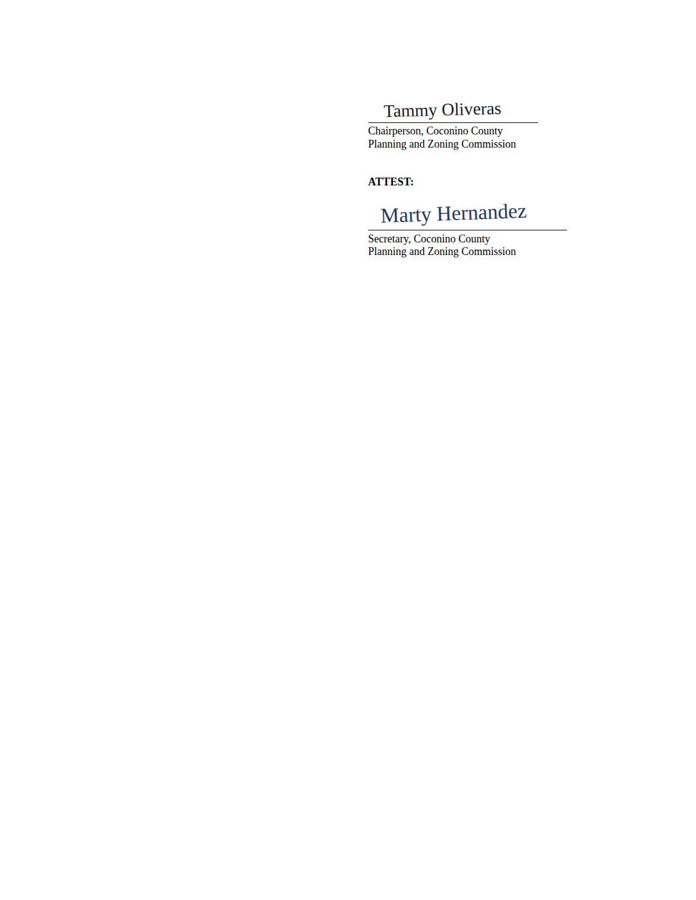Tammy Oliveras
Chairperson, Coconino County
Planning and Zoning Commission
ATTEST:
Marty Hernandez
Secretary, Coconino County
Planning and Zoning Commission